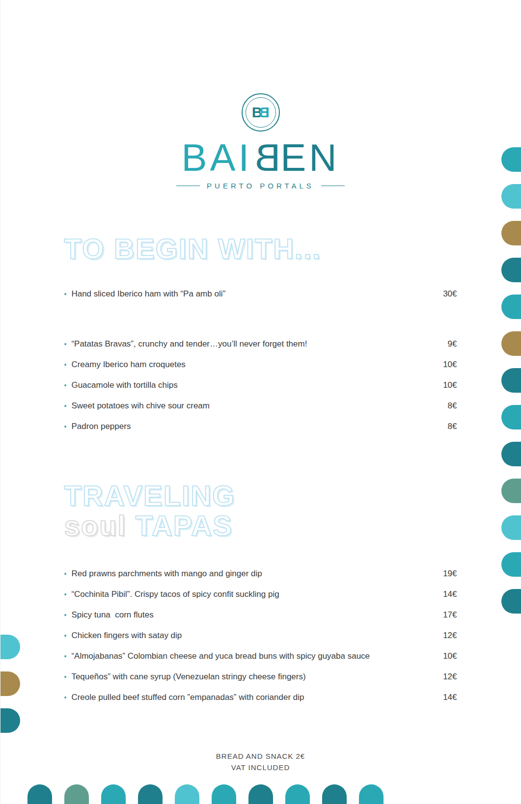BB
BAIBEN
PUERTO PORTALS
To begin with...
•Hand sliced Iberico ham with “Pa amb oli”30€
•“Patatas Bravas”, crunchy and tender…you’ll never forget them!9€
•Creamy Iberico ham croquetes 10€
•Guacamole with tortilla chips 10€
•Sweet potatoes wih chive sour cream 8€
•Padron peppers 8€
Traveling
soul Tapas
•Red prawns parchments with mango and ginger dip 19€
•“Cochinita Pibil”. Crispy tacos of spicy confit suckling pig 14€
•Spicy tuna corn flutes 17€
•Chicken fingers with satay dip 12€
•“Almojabanas” Colombian cheese and yuca bread buns with spicy guyaba sauce 10€
•Tequeños” with cane syrup (Venezuelan stringy cheese fingers) 12€
•Creole pulled beef stuffed corn ”empanadas” with coriander dip 14€
BREAD AND SNACK 2€
VAT INCLUDED